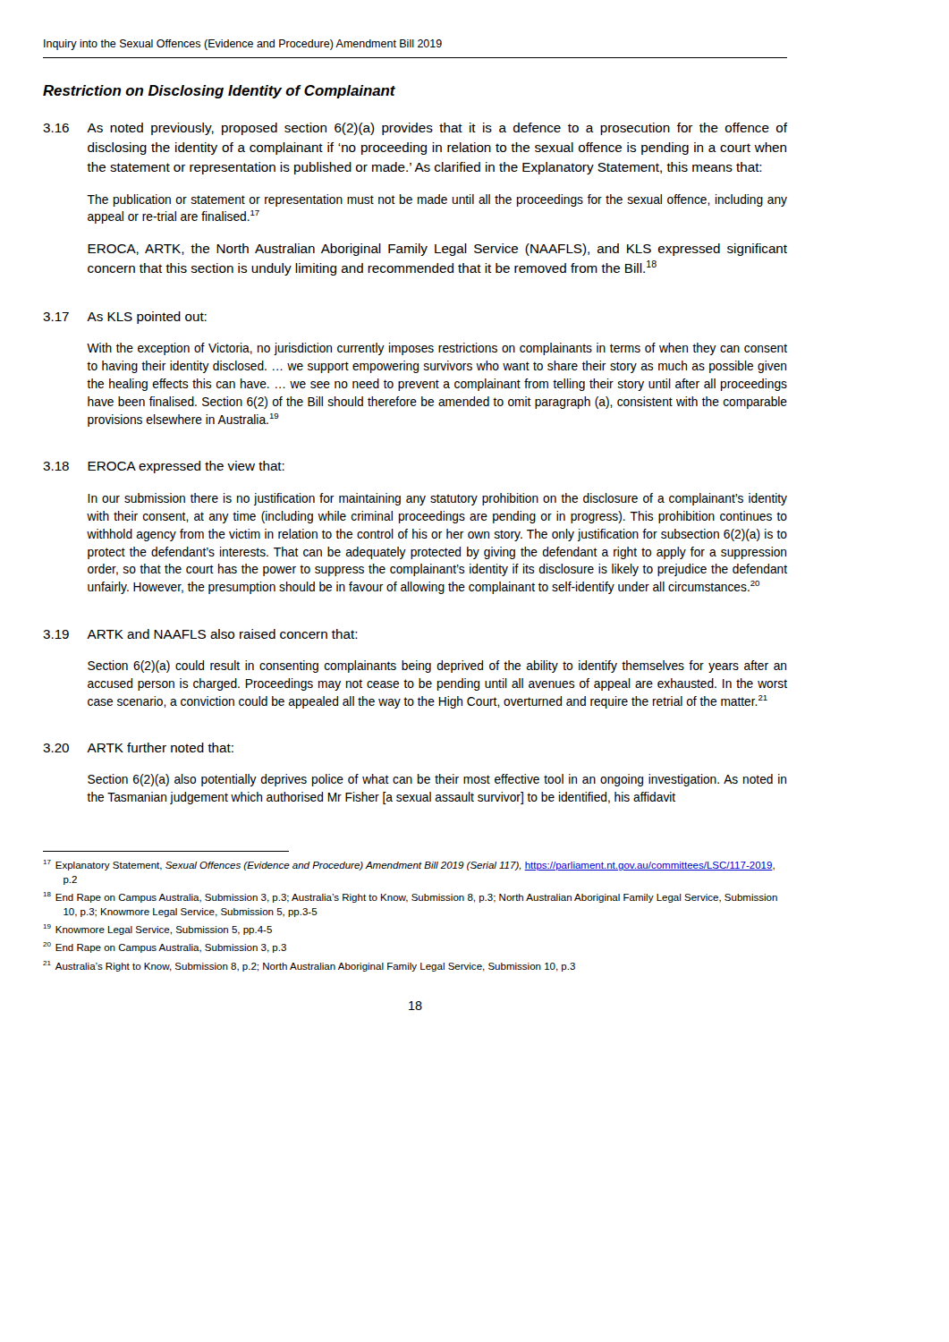Inquiry into the Sexual Offences (Evidence and Procedure) Amendment Bill 2019
Restriction on Disclosing Identity of Complainant
3.16
As noted previously, proposed section 6(2)(a) provides that it is a defence to a prosecution for the offence of disclosing the identity of a complainant if ‘no proceeding in relation to the sexual offence is pending in a court when the statement or representation is published or made.’ As clarified in the Explanatory Statement, this means that:
The publication or statement or representation must not be made until all the proceedings for the sexual offence, including any appeal or re-trial are finalised.17
EROCA, ARTK, the North Australian Aboriginal Family Legal Service (NAAFLS), and KLS expressed significant concern that this section is unduly limiting and recommended that it be removed from the Bill.18
3.17
As KLS pointed out:
With the exception of Victoria, no jurisdiction currently imposes restrictions on complainants in terms of when they can consent to having their identity disclosed. … we support empowering survivors who want to share their story as much as possible given the healing effects this can have. … we see no need to prevent a complainant from telling their story until after all proceedings have been finalised. Section 6(2) of the Bill should therefore be amended to omit paragraph (a), consistent with the comparable provisions elsewhere in Australia.19
3.18
EROCA expressed the view that:
In our submission there is no justification for maintaining any statutory prohibition on the disclosure of a complainant’s identity with their consent, at any time (including while criminal proceedings are pending or in progress). This prohibition continues to withhold agency from the victim in relation to the control of his or her own story. The only justification for subsection 6(2)(a) is to protect the defendant’s interests. That can be adequately protected by giving the defendant a right to apply for a suppression order, so that the court has the power to suppress the complainant’s identity if its disclosure is likely to prejudice the defendant unfairly. However, the presumption should be in favour of allowing the complainant to self-identify under all circumstances.20
3.19
ARTK and NAAFLS also raised concern that:
Section 6(2)(a) could result in consenting complainants being deprived of the ability to identify themselves for years after an accused person is charged. Proceedings may not cease to be pending until all avenues of appeal are exhausted. In the worst case scenario, a conviction could be appealed all the way to the High Court, overturned and require the retrial of the matter.21
3.20
ARTK further noted that:
Section 6(2)(a) also potentially deprives police of what can be their most effective tool in an ongoing investigation. As noted in the Tasmanian judgement which authorised Mr Fisher [a sexual assault survivor] to be identified, his affidavit
17 Explanatory Statement, Sexual Offences (Evidence and Procedure) Amendment Bill 2019 (Serial 117), https://parliament.nt.gov.au/committees/LSC/117-2019, p.2
18 End Rape on Campus Australia, Submission 3, p.3; Australia’s Right to Know, Submission 8, p.3; North Australian Aboriginal Family Legal Service, Submission 10, p.3; Knowmore Legal Service, Submission 5, pp.3-5
19 Knowmore Legal Service, Submission 5, pp.4-5
20 End Rape on Campus Australia, Submission 3, p.3
21 Australia’s Right to Know, Submission 8, p.2; North Australian Aboriginal Family Legal Service, Submission 10, p.3
18